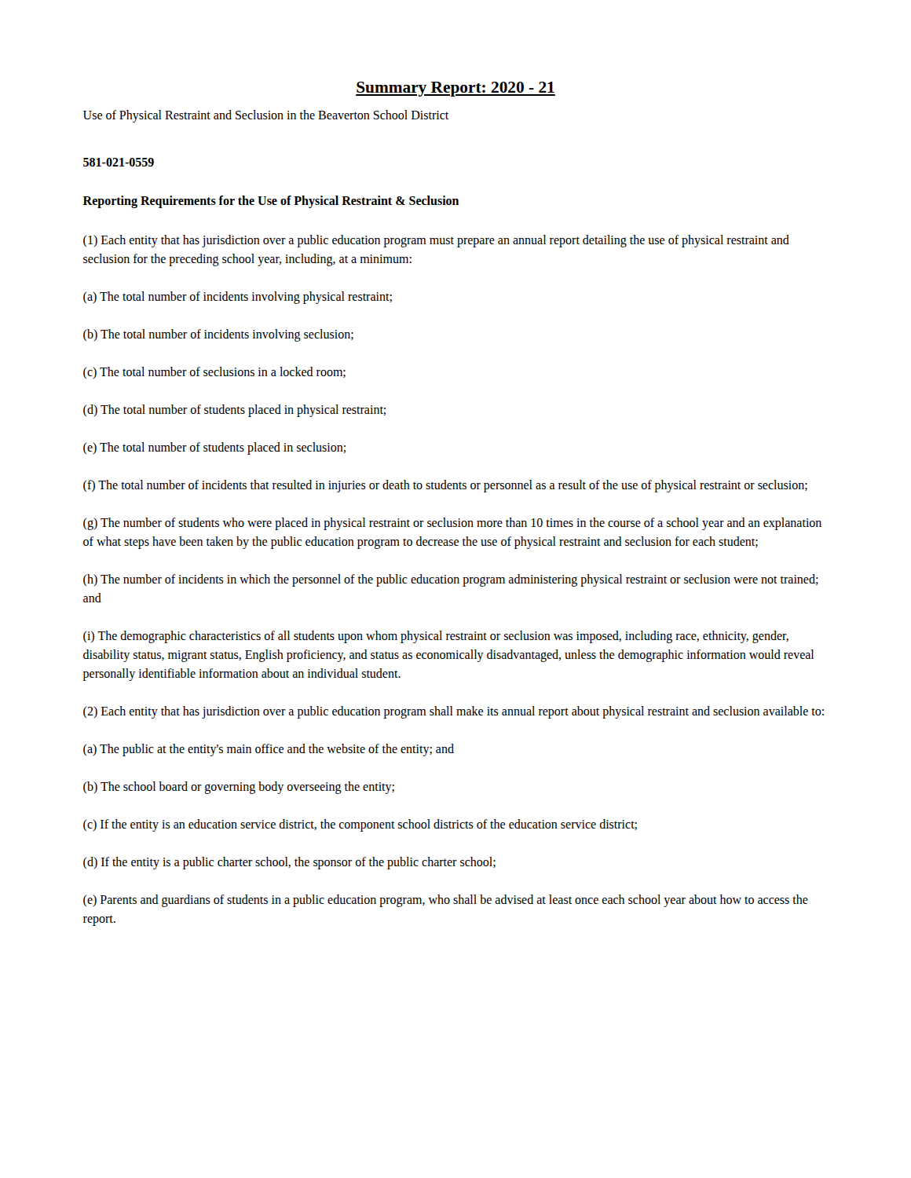Summary Report: 2020 - 21
Use of Physical Restraint and Seclusion in the Beaverton School District
581-021-0559
Reporting Requirements for the Use of Physical Restraint & Seclusion
(1) Each entity that has jurisdiction over a public education program must prepare an annual report detailing the use of physical restraint and seclusion for the preceding school year, including, at a minimum:
(a) The total number of incidents involving physical restraint;
(b) The total number of incidents involving seclusion;
(c) The total number of seclusions in a locked room;
(d) The total number of students placed in physical restraint;
(e) The total number of students placed in seclusion;
(f) The total number of incidents that resulted in injuries or death to students or personnel as a result of the use of physical restraint or seclusion;
(g) The number of students who were placed in physical restraint or seclusion more than 10 times in the course of a school year and an explanation of what steps have been taken by the public education program to decrease the use of physical restraint and seclusion for each student;
(h) The number of incidents in which the personnel of the public education program administering physical restraint or seclusion were not trained; and
(i) The demographic characteristics of all students upon whom physical restraint or seclusion was imposed, including race, ethnicity, gender, disability status, migrant status, English proficiency, and status as economically disadvantaged, unless the demographic information would reveal personally identifiable information about an individual student.
(2) Each entity that has jurisdiction over a public education program shall make its annual report about physical restraint and seclusion available to:
(a) The public at the entity's main office and the website of the entity; and
(b) The school board or governing body overseeing the entity;
(c) If the entity is an education service district, the component school districts of the education service district;
(d) If the entity is a public charter school, the sponsor of the public charter school;
(e) Parents and guardians of students in a public education program, who shall be advised at least once each school year about how to access the report.